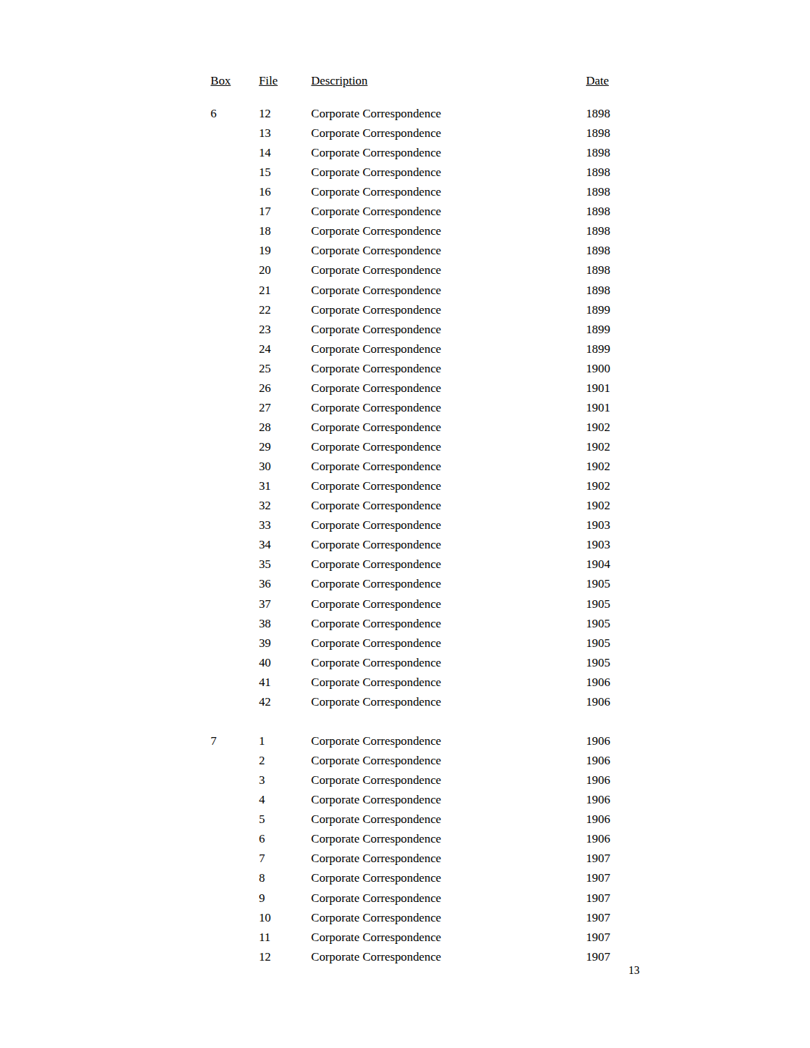| Box | File | Description | Date |
| --- | --- | --- | --- |
| 6 | 12 | Corporate Correspondence | 1898 |
| | 13 | Corporate Correspondence | 1898 |
| | 14 | Corporate Correspondence | 1898 |
| | 15 | Corporate Correspondence | 1898 |
| | 16 | Corporate Correspondence | 1898 |
| | 17 | Corporate Correspondence | 1898 |
| | 18 | Corporate Correspondence | 1898 |
| | 19 | Corporate Correspondence | 1898 |
| | 20 | Corporate Correspondence | 1898 |
| | 21 | Corporate Correspondence | 1898 |
| | 22 | Corporate Correspondence | 1899 |
| | 23 | Corporate Correspondence | 1899 |
| | 24 | Corporate Correspondence | 1899 |
| | 25 | Corporate Correspondence | 1900 |
| | 26 | Corporate Correspondence | 1901 |
| | 27 | Corporate Correspondence | 1901 |
| | 28 | Corporate Correspondence | 1902 |
| | 29 | Corporate Correspondence | 1902 |
| | 30 | Corporate Correspondence | 1902 |
| | 31 | Corporate Correspondence | 1902 |
| | 32 | Corporate Correspondence | 1902 |
| | 33 | Corporate Correspondence | 1903 |
| | 34 | Corporate Correspondence | 1903 |
| | 35 | Corporate Correspondence | 1904 |
| | 36 | Corporate Correspondence | 1905 |
| | 37 | Corporate Correspondence | 1905 |
| | 38 | Corporate Correspondence | 1905 |
| | 39 | Corporate Correspondence | 1905 |
| | 40 | Corporate Correspondence | 1905 |
| | 41 | Corporate Correspondence | 1906 |
| | 42 | Corporate Correspondence | 1906 |
| 7 | 1 | Corporate Correspondence | 1906 |
| | 2 | Corporate Correspondence | 1906 |
| | 3 | Corporate Correspondence | 1906 |
| | 4 | Corporate Correspondence | 1906 |
| | 5 | Corporate Correspondence | 1906 |
| | 6 | Corporate Correspondence | 1906 |
| | 7 | Corporate Correspondence | 1907 |
| | 8 | Corporate Correspondence | 1907 |
| | 9 | Corporate Correspondence | 1907 |
| | 10 | Corporate Correspondence | 1907 |
| | 11 | Corporate Correspondence | 1907 |
| | 12 | Corporate Correspondence | 1907 |
13